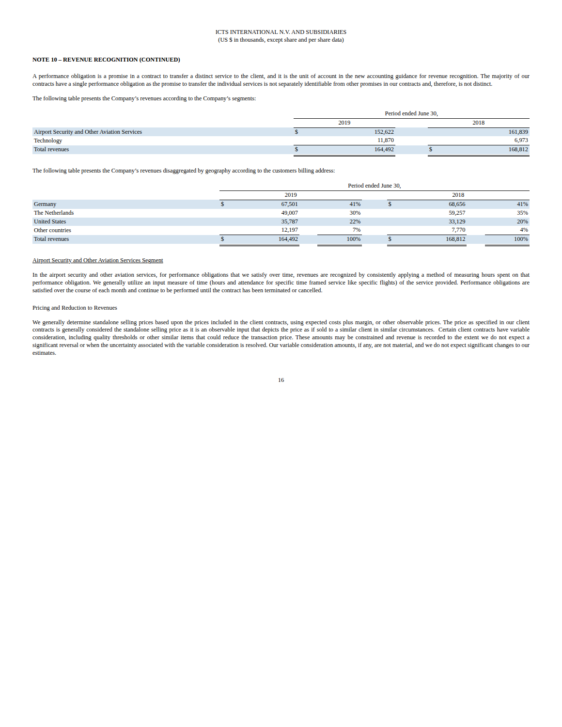ICTS INTERNATIONAL N.V. AND SUBSIDIARIES
(US $ in thousands, except share and per share data)
NOTE 10 – REVENUE RECOGNITION (CONTINUED)
A performance obligation is a promise in a contract to transfer a distinct service to the client, and it is the unit of account in the new accounting guidance for revenue recognition. The majority of our contracts have a single performance obligation as the promise to transfer the individual services is not separately identifiable from other promises in our contracts and, therefore, is not distinct.
The following table presents the Company’s revenues according to the Company’s segments:
| | | Period ended June 30, |
| | | 2019 | | 2018 |
| Airport Security and Other Aviation Services | | $ | 152,622 | | | 161,839 |
| Technology | | | 11,870 | | | 6,973 |
| Total revenues | | $ | 164,492 | | $ | 168,812 |
The following table presents the Company’s revenues disaggregated by geography according to the customers billing address:
| | | Period ended June 30, |
| | | 2019 | | 2018 |
| Germany | | $ | 67,501 | | 41% | | $ | 68,656 | | 41% |
| The Netherlands | | | 49,007 | | 30% | | | 59,257 | | 35% |
| United States | | | 35,787 | | 22% | | | 33,129 | | 20% |
| Other countries | | | 12,197 | | 7% | | | 7,770 | | 4% |
| Total revenues | | $ | 164,492 | | 100% | | $ | 168,812 | | 100% |
Airport Security and Other Aviation Services Segment
In the airport security and other aviation services, for performance obligations that we satisfy over time, revenues are recognized by consistently applying a method of measuring hours spent on that performance obligation. We generally utilize an input measure of time (hours and attendance for specific time framed service like specific flights) of the service provided. Performance obligations are satisfied over the course of each month and continue to be performed until the contract has been terminated or cancelled.
Pricing and Reduction to Revenues
We generally determine standalone selling prices based upon the prices included in the client contracts, using expected costs plus margin, or other observable prices. The price as specified in our client contracts is generally considered the standalone selling price as it is an observable input that depicts the price as if sold to a similar client in similar circumstances. Certain client contracts have variable consideration, including quality thresholds or other similar items that could reduce the transaction price. These amounts may be constrained and revenue is recorded to the extent we do not expect a significant reversal or when the uncertainty associated with the variable consideration is resolved. Our variable consideration amounts, if any, are not material, and we do not expect significant changes to our estimates.
16